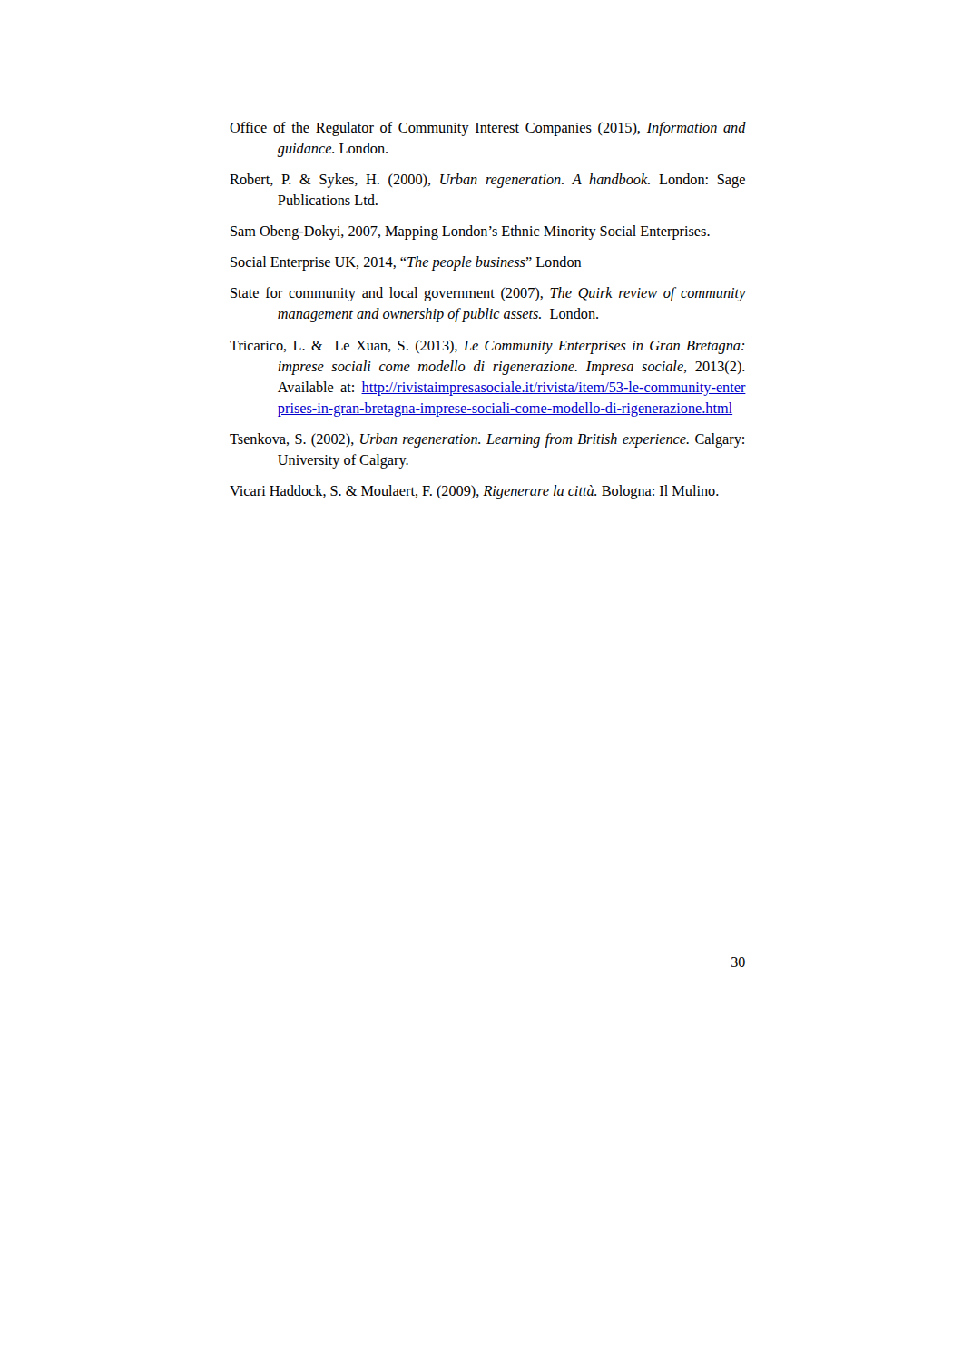Office of the Regulator of Community Interest Companies (2015), Information and guidance. London.
Robert, P. & Sykes, H. (2000), Urban regeneration. A handbook. London: Sage Publications Ltd.
Sam Obeng-Dokyi, 2007, Mapping London’s Ethnic Minority Social Enterprises.
Social Enterprise UK, 2014, “The people business” London
State for community and local government (2007), The Quirk review of community management and ownership of public assets. London.
Tricarico, L. & Le Xuan, S. (2013), Le Community Enterprises in Gran Bretagna: imprese sociali come modello di rigenerazione. Impresa sociale, 2013(2). Available at: http://rivistaimpresasociale.it/rivista/item/53-le-community-enterprises-in-gran-bretagna-imprese-sociali-come-modello-di-rigenerazione.html
Tsenkova, S. (2002), Urban regeneration. Learning from British experience. Calgary: University of Calgary.
Vicari Haddock, S. & Moulaert, F. (2009), Rigenerare la città. Bologna: Il Mulino.
30